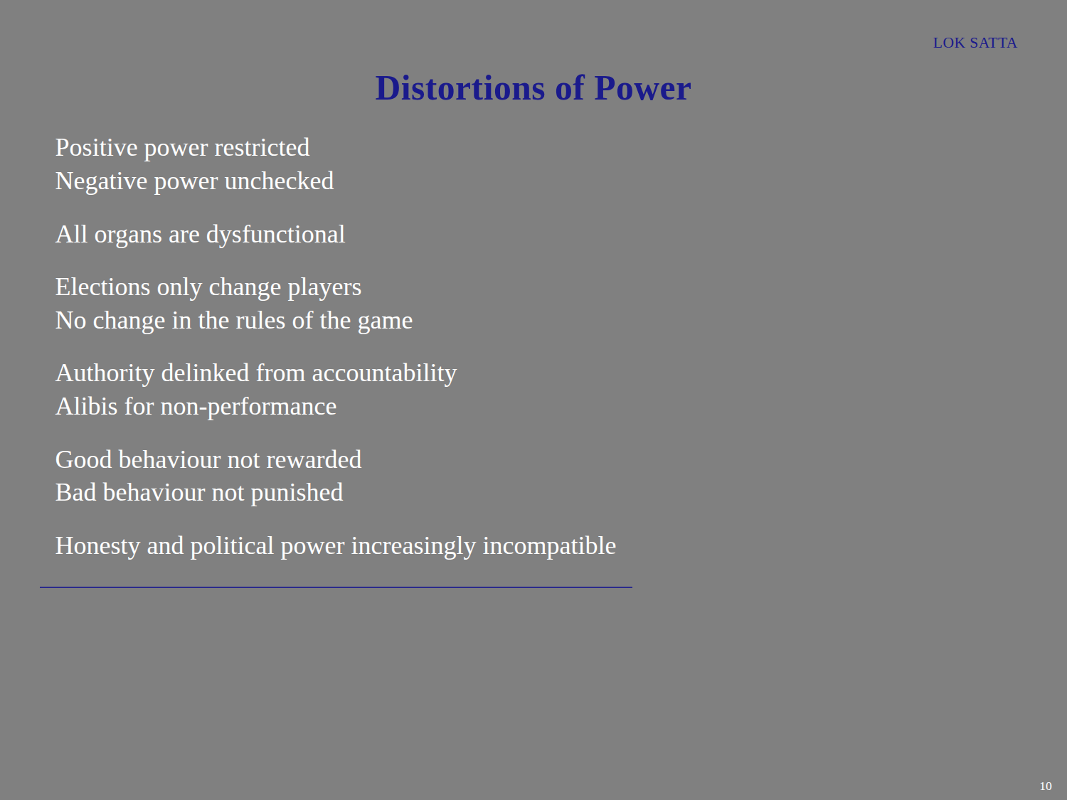LOK SATTA
Distortions of Power
Positive power restricted
Negative power unchecked
All organs are dysfunctional
Elections only change players
No change in the rules of the game
Authority delinked from accountability
Alibis for non-performance
Good behaviour not rewarded
Bad behaviour not punished
Honesty and political power increasingly incompatible
10